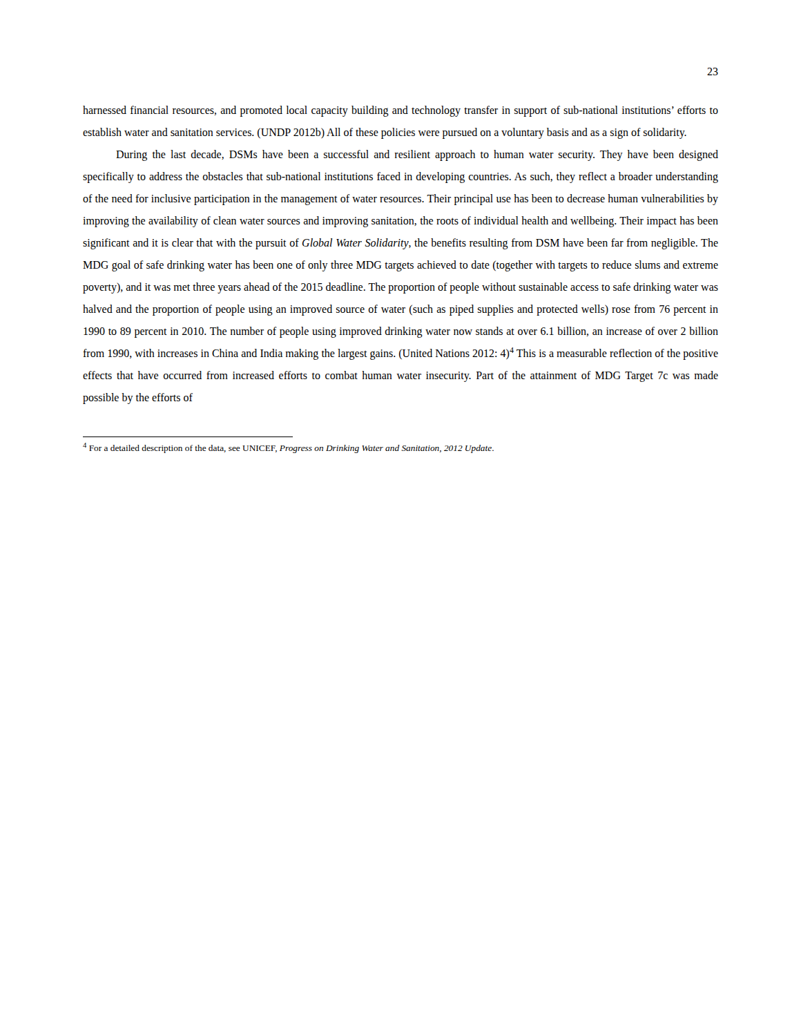23
harnessed financial resources, and promoted local capacity building and technology transfer in support of sub-national institutions’ efforts to establish water and sanitation services. (UNDP 2012b) All of these policies were pursued on a voluntary basis and as a sign of solidarity.
During the last decade, DSMs have been a successful and resilient approach to human water security. They have been designed specifically to address the obstacles that sub-national institutions faced in developing countries. As such, they reflect a broader understanding of the need for inclusive participation in the management of water resources. Their principal use has been to decrease human vulnerabilities by improving the availability of clean water sources and improving sanitation, the roots of individual health and wellbeing. Their impact has been significant and it is clear that with the pursuit of Global Water Solidarity, the benefits resulting from DSM have been far from negligible. The MDG goal of safe drinking water has been one of only three MDG targets achieved to date (together with targets to reduce slums and extreme poverty), and it was met three years ahead of the 2015 deadline. The proportion of people without sustainable access to safe drinking water was halved and the proportion of people using an improved source of water (such as piped supplies and protected wells) rose from 76 percent in 1990 to 89 percent in 2010. The number of people using improved drinking water now stands at over 6.1 billion, an increase of over 2 billion from 1990, with increases in China and India making the largest gains. (United Nations 2012: 4)4 This is a measurable reflection of the positive effects that have occurred from increased efforts to combat human water insecurity. Part of the attainment of MDG Target 7c was made possible by the efforts of
4 For a detailed description of the data, see UNICEF, Progress on Drinking Water and Sanitation, 2012 Update.